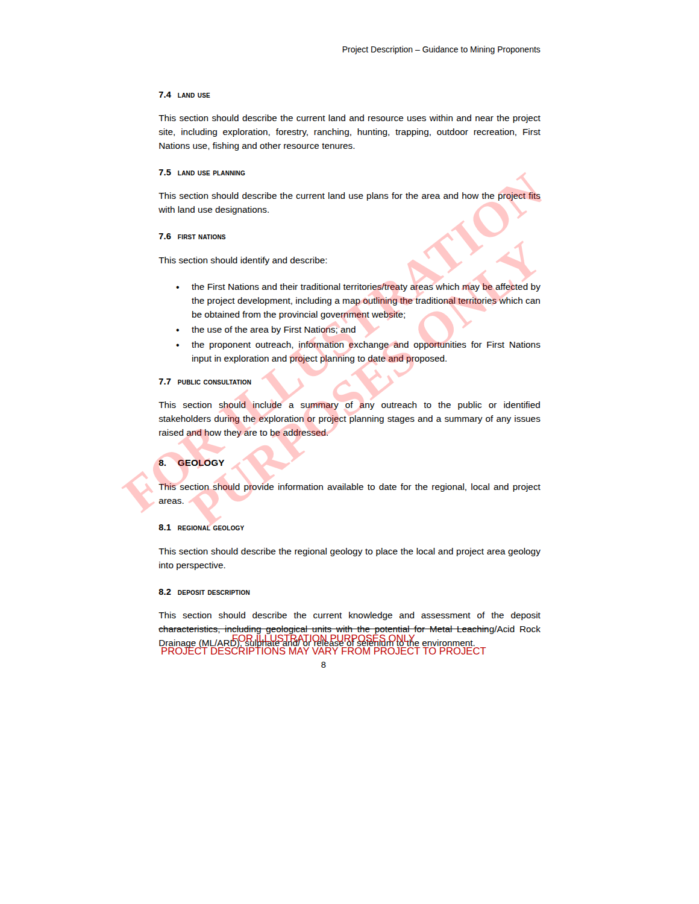FOR ILLUSTRATION
PURPOSES ONLY
Project Description – Guidance to Mining Proponents
7.4 LAND USE
This section should describe the current land and resource uses within and near the project site, including exploration, forestry, ranching, hunting, trapping, outdoor recreation, First Nations use, fishing and other resource tenures.
7.5 LAND USE PLANNING
This section should describe the current land use plans for the area and how the project fits with land use designations.
7.6 FIRST NATIONS
This section should identify and describe:
the First Nations and their traditional territories/treaty areas which may be affected by the project development, including a map outlining the traditional territories which can be obtained from the provincial government website;
the use of the area by First Nations; and
the proponent outreach, information exchange and opportunities for First Nations input in exploration and project planning to date and proposed.
7.7 PUBLIC CONSULTATION
This section should include a summary of any outreach to the public or identified stakeholders during the exploration or project planning stages and a summary of any issues raised and how they are to be addressed.
8. GEOLOGY
This section should provide information available to date for the regional, local and project areas.
8.1 REGIONAL GEOLOGY
This section should describe the regional geology to place the local and project area geology into perspective.
8.2 DEPOSIT DESCRIPTION
This section should describe the current knowledge and assessment of the deposit characteristics, including geological units with the potential for Metal Leaching/Acid Rock Drainage (ML/ARD), sulphate and/ or release of selenium to the environment.
FOR ILLUSTRATION PURPOSES ONLY
PROJECT DESCRIPTIONS MAY VARY FROM PROJECT TO PROJECT
8